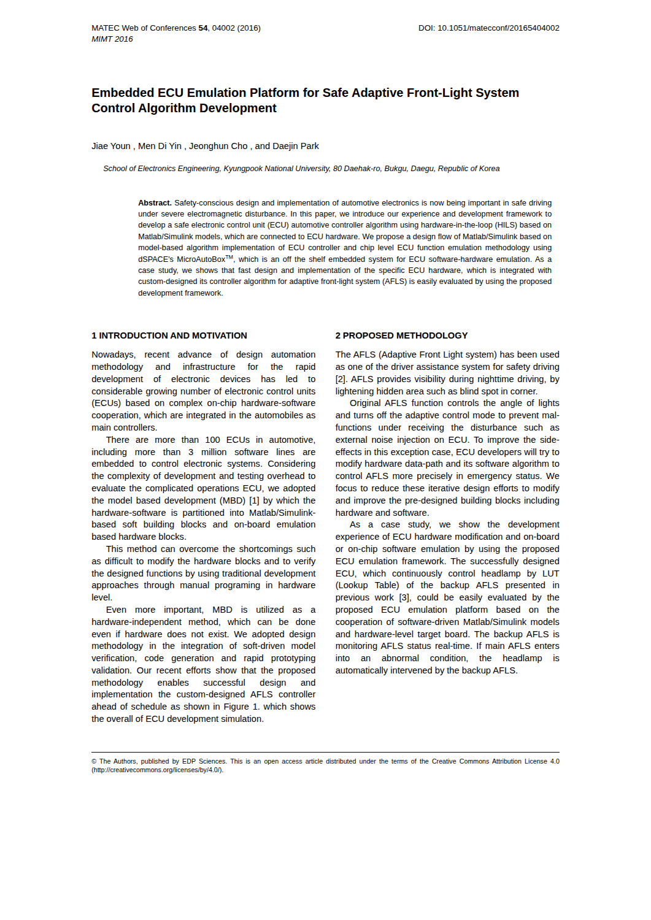MATEC Web of Conferences 54, 04002 (2016)
MIMT 2016
DOI: 10.1051/matecconf/20165404002
Embedded ECU Emulation Platform for Safe Adaptive Front-Light System Control Algorithm Development
Jiae Youn , Men Di Yin , Jeonghun Cho , and Daejin Park
School of Electronics Engineering, Kyungpook National University, 80 Daehak-ro, Bukgu, Daegu, Republic of Korea
Abstract. Safety-conscious design and implementation of automotive electronics is now being important in safe driving under severe electromagnetic disturbance. In this paper, we introduce our experience and development framework to develop a safe electronic control unit (ECU) automotive controller algorithm using hardware-in-the-loop (HILS) based on Matlab/Simulink models, which are connected to ECU hardware. We propose a design flow of Matlab/Simulink based on model-based algorithm implementation of ECU controller and chip level ECU function emulation methodology using dSPACE's MicroAutoBoxTM, which is an off the shelf embedded system for ECU software-hardware emulation. As a case study, we shows that fast design and implementation of the specific ECU hardware, which is integrated with custom-designed its controller algorithm for adaptive front-light system (AFLS) is easily evaluated by using the proposed development framework.
1 INTRODUCTION AND MOTIVATION
Nowadays, recent advance of design automation methodology and infrastructure for the rapid development of electronic devices has led to considerable growing number of electronic control units (ECUs) based on complex on-chip hardware-software cooperation, which are integrated in the automobiles as main controllers.
There are more than 100 ECUs in automotive, including more than 3 million software lines are embedded to control electronic systems. Considering the complexity of development and testing overhead to evaluate the complicated operations ECU, we adopted the model based development (MBD) [1] by which the hardware-software is partitioned into Matlab/Simulink-based soft building blocks and on-board emulation based hardware blocks.
This method can overcome the shortcomings such as difficult to modify the hardware blocks and to verify the designed functions by using traditional development approaches through manual programing in hardware level.
Even more important, MBD is utilized as a hardware-independent method, which can be done even if hardware does not exist. We adopted design methodology in the integration of soft-driven model verification, code generation and rapid prototyping validation. Our recent efforts show that the proposed methodology enables successful design and implementation the custom-designed AFLS controller ahead of schedule as shown in Figure 1. which shows the overall of ECU development simulation.
2 PROPOSED METHODOLOGY
The AFLS (Adaptive Front Light system) has been used as one of the driver assistance system for safety driving [2]. AFLS provides visibility during nighttime driving, by lightening hidden area such as blind spot in corner.
Original AFLS function controls the angle of lights and turns off the adaptive control mode to prevent mal-functions under receiving the disturbance such as external noise injection on ECU. To improve the side-effects in this exception case, ECU developers will try to modify hardware data-path and its software algorithm to control AFLS more precisely in emergency status. We focus to reduce these iterative design efforts to modify and improve the pre-designed building blocks including hardware and software.
As a case study, we show the development experience of ECU hardware modification and on-board or on-chip software emulation by using the proposed ECU emulation framework. The successfully designed ECU, which continuously control headlamp by LUT (Lookup Table) of the backup AFLS presented in previous work [3], could be easily evaluated by the proposed ECU emulation platform based on the cooperation of software-driven Matlab/Simulink models and hardware-level target board. The backup AFLS is monitoring AFLS status real-time. If main AFLS enters into an abnormal condition, the headlamp is automatically intervened by the backup AFLS.
© The Authors, published by EDP Sciences. This is an open access article distributed under the terms of the Creative Commons Attribution License 4.0 (http://creativecommons.org/licenses/by/4.0/).